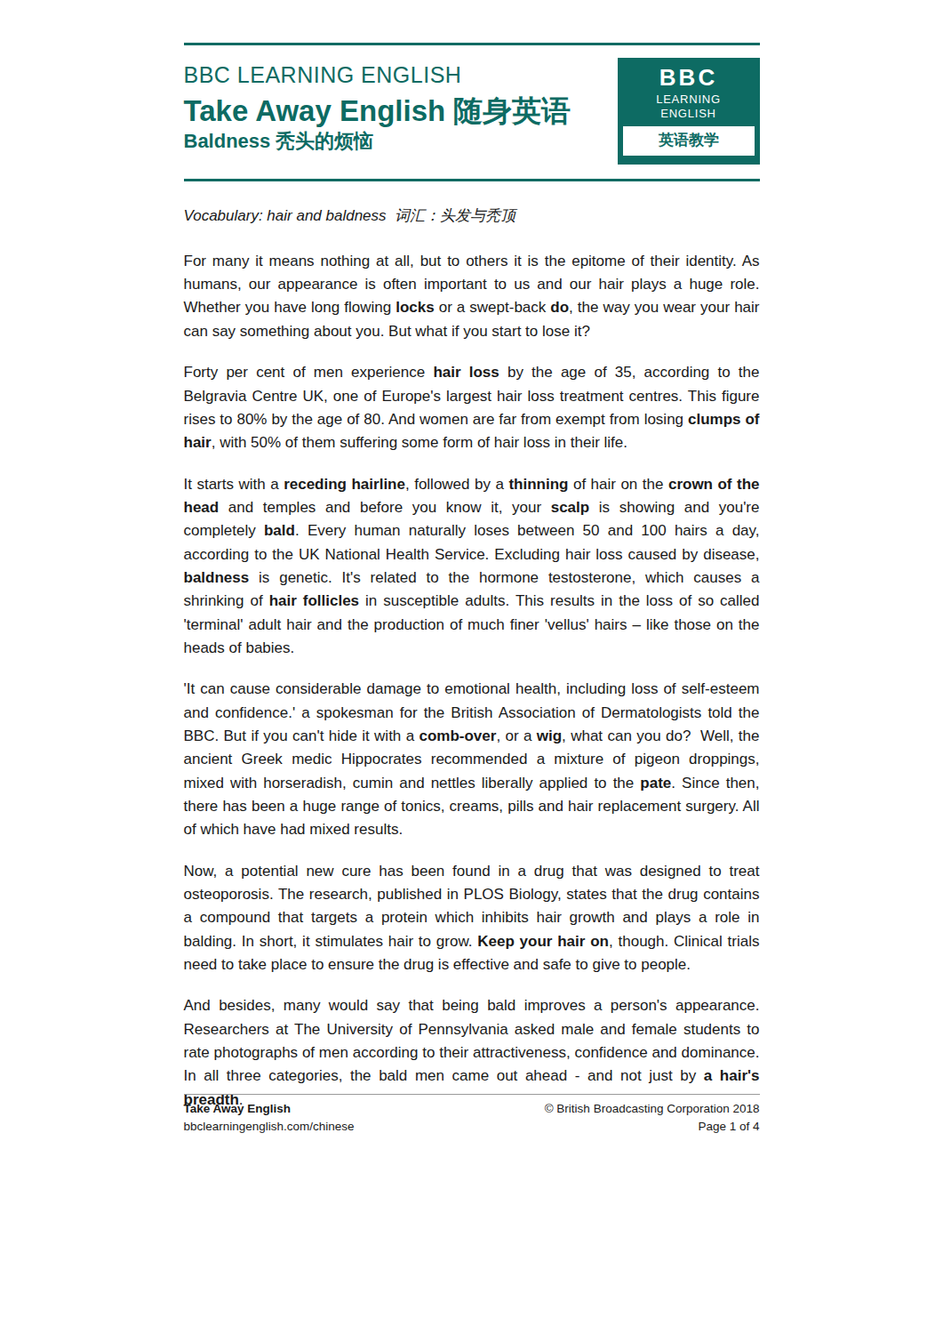BBC LEARNING ENGLISH
Take Away English 随身英语
Baldness 秃头的烦恼
BBC
LEARNING
ENGLISH
英语教学
Vocabulary: hair and baldness 词汇：头发与秃顶
For many it means nothing at all, but to others it is the epitome of their identity. As humans, our appearance is often important to us and our hair plays a huge role. Whether you have long flowing locks or a swept-back do, the way you wear your hair can say something about you. But what if you start to lose it?
Forty per cent of men experience hair loss by the age of 35, according to the Belgravia Centre UK, one of Europe's largest hair loss treatment centres. This figure rises to 80% by the age of 80. And women are far from exempt from losing clumps of hair, with 50% of them suffering some form of hair loss in their life.
It starts with a receding hairline, followed by a thinning of hair on the crown of the head and temples and before you know it, your scalp is showing and you're completely bald. Every human naturally loses between 50 and 100 hairs a day, according to the UK National Health Service. Excluding hair loss caused by disease, baldness is genetic. It's related to the hormone testosterone, which causes a shrinking of hair follicles in susceptible adults. This results in the loss of so called 'terminal' adult hair and the production of much finer 'vellus' hairs – like those on the heads of babies.
'It can cause considerable damage to emotional health, including loss of self-esteem and confidence.' a spokesman for the British Association of Dermatologists told the BBC. But if you can't hide it with a comb-over, or a wig, what can you do? Well, the ancient Greek medic Hippocrates recommended a mixture of pigeon droppings, mixed with horseradish, cumin and nettles liberally applied to the pate. Since then, there has been a huge range of tonics, creams, pills and hair replacement surgery. All of which have had mixed results.
Now, a potential new cure has been found in a drug that was designed to treat osteoporosis. The research, published in PLOS Biology, states that the drug contains a compound that targets a protein which inhibits hair growth and plays a role in balding. In short, it stimulates hair to grow. Keep your hair on, though. Clinical trials need to take place to ensure the drug is effective and safe to give to people.
And besides, many would say that being bald improves a person's appearance. Researchers at The University of Pennsylvania asked male and female students to rate photographs of men according to their attractiveness, confidence and dominance. In all three categories, the bald men came out ahead - and not just by a hair's breadth.
Take Away English
bbclearningenglish.com/chinese
© British Broadcasting Corporation 2018
Page 1 of 4